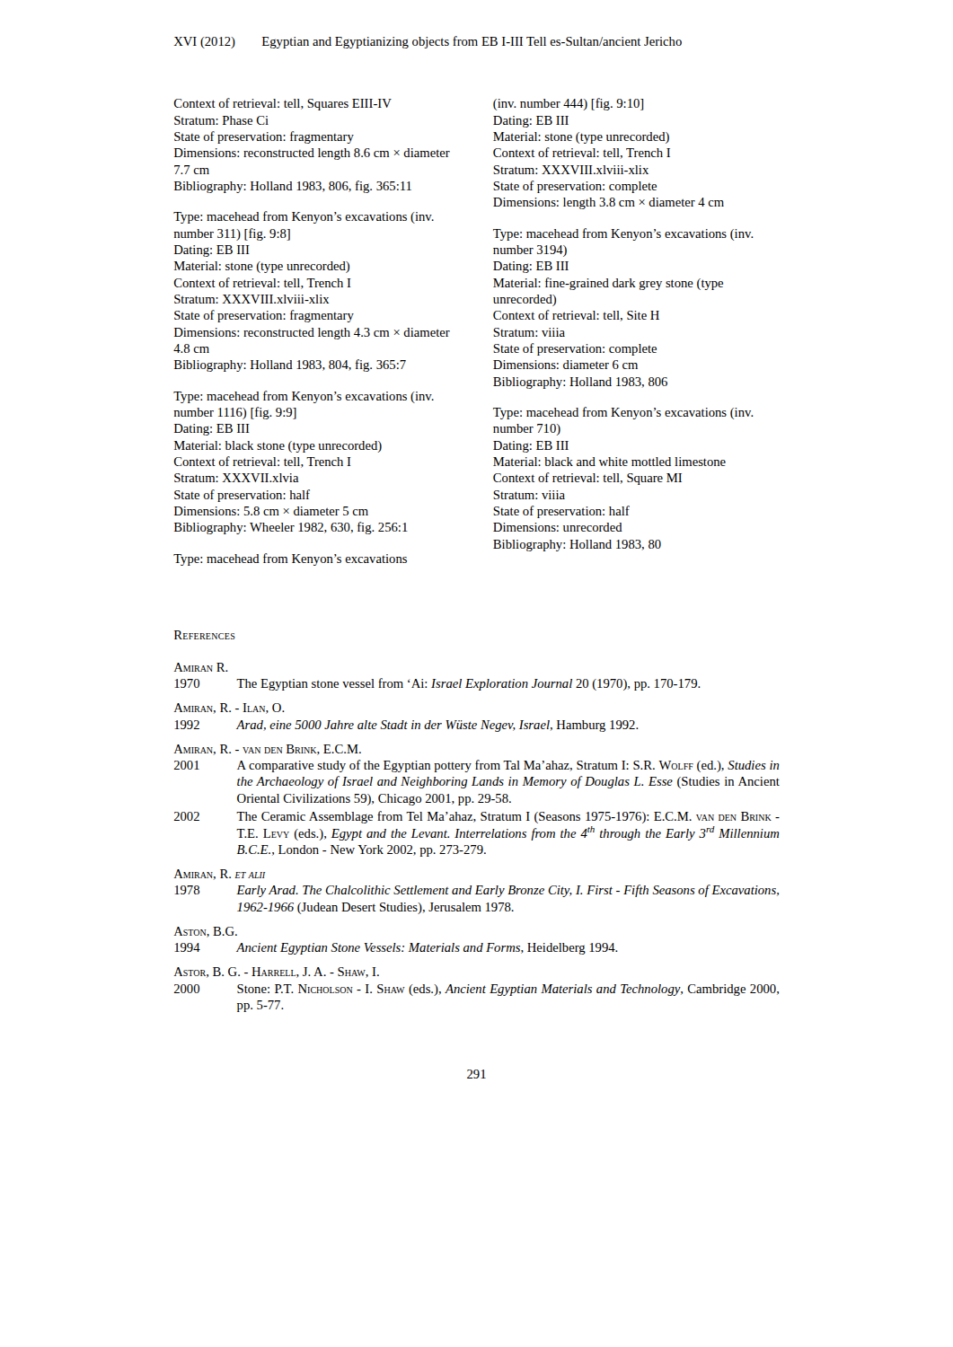XVI (2012) Egyptian and Egyptianizing objects from EB I-III Tell es-Sultan/ancient Jericho
Context of retrieval: tell, Squares EIII-IV
Stratum: Phase Ci
State of preservation: fragmentary
Dimensions: reconstructed length 8.6 cm × diameter 7.7 cm
Bibliography: Holland 1983, 806, fig. 365:11
Type: macehead from Kenyon’s excavations (inv. number 311) [fig. 9:8]
Dating: EB III
Material: stone (type unrecorded)
Context of retrieval: tell, Trench I
Stratum: XXXVIII.xlviii-xlix
State of preservation: fragmentary
Dimensions: reconstructed length 4.3 cm × diameter 4.8 cm
Bibliography: Holland 1983, 804, fig. 365:7
Type: macehead from Kenyon’s excavations (inv. number 1116) [fig. 9:9]
Dating: EB III
Material: black stone (type unrecorded)
Context of retrieval: tell, Trench I
Stratum: XXXVII.xlvia
State of preservation: half
Dimensions: 5.8 cm × diameter 5 cm
Bibliography: Wheeler 1982, 630, fig. 256:1
Type: macehead from Kenyon’s excavations
(inv. number 444) [fig. 9:10]
Dating: EB III
Material: stone (type unrecorded)
Context of retrieval: tell, Trench I
Stratum: XXXVIII.xlviii-xlix
State of preservation: complete
Dimensions: length 3.8 cm × diameter 4 cm
Type: macehead from Kenyon’s excavations (inv. number 3194)
Dating: EB III
Material: fine-grained dark grey stone (type unrecorded)
Context of retrieval: tell, Site H
Stratum: viiia
State of preservation: complete
Dimensions: diameter 6 cm
Bibliography: Holland 1983, 806
Type: macehead from Kenyon’s excavations (inv. number 710)
Dating: EB III
Material: black and white mottled limestone
Context of retrieval: tell, Square MI
Stratum: viiia
State of preservation: half
Dimensions: unrecorded
Bibliography: Holland 1983, 80
References
Amiran R.
1970 The Egyptian stone vessel from ‘Ai: Israel Exploration Journal 20 (1970), pp. 170-179.
Amiran, R. - Ilan, O.
1992 Arad, eine 5000 Jahre alte Stadt in der Wüste Negev, Israel, Hamburg 1992.
Amiran, R. - van den Brink, E.C.M.
2001 A comparative study of the Egyptian pottery from Tal Ma’ahaz, Stratum I: S.R. Wolff (ed.), Studies in the Archaeology of Israel and Neighboring Lands in Memory of Douglas L. Esse (Studies in Ancient Oriental Civilizations 59), Chicago 2001, pp. 29-58.
2002 The Ceramic Assemblage from Tel Ma’ahaz, Stratum I (Seasons 1975-1976): E.C.M. van den Brink - T.E. Levy (eds.), Egypt and the Levant. Interrelations from the 4th through the Early 3rd Millennium B.C.E., London - New York 2002, pp. 273-279.
Amiran, R. et alii
1978 Early Arad. The Chalcolithic Settlement and Early Bronze City, I. First - Fifth Seasons of Excavations, 1962-1966 (Judean Desert Studies), Jerusalem 1978.
Aston, B.G.
1994 Ancient Egyptian Stone Vessels: Materials and Forms, Heidelberg 1994.
Astor, B. G. - Harrell, J. A. - Shaw, I.
2000 Stone: P.T. Nicholson - I. Shaw (eds.), Ancient Egyptian Materials and Technology, Cambridge 2000, pp. 5-77.
291